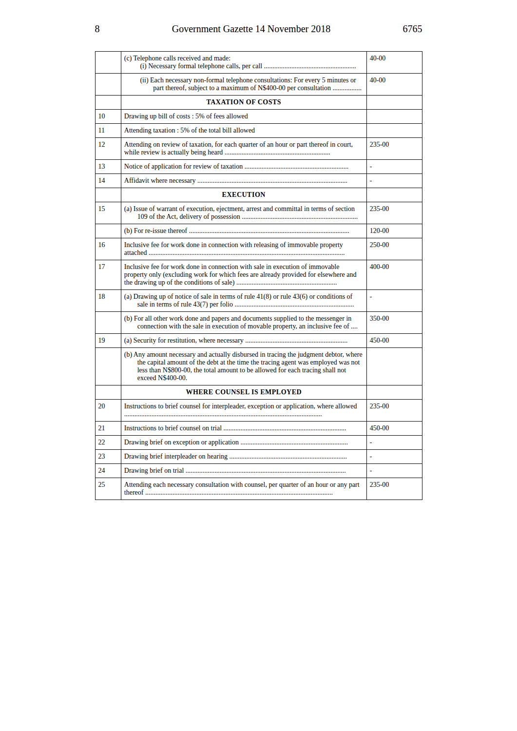8
Government Gazette 14 November 2018
6765
| | (c) Telephone calls received and made: (i) Necessary formal telephone calls, per call ...................................................... | 40-00 |
| | (ii) Each necessary non-formal telephone consultations: For every 5 minutes or part thereof, subject to a maximum of N$400-00 per consultation ................. | 40-00 |
| | TAXATION OF COSTS | |
| 10 | Drawing up bill of costs : 5% of fees allowed | |
| 11 | Attending taxation : 5% of the total bill allowed | |
| 12 | Attending on review of taxation, for each quarter of an hour or part thereof in court, while review is actually being heard .............................................................. | 235-00 |
| 13 | Notice of application for review of taxation ............................................................. | - |
| 14 | Affidavit where necessary ........................................................................................ | - |
| | EXECUTION | |
| 15 | (a) Issue of warrant of execution, ejectment, arrest and committal in terms of section 109 of the Act, delivery of possession .................................................................... | 235-00 |
| | (b) For re-issue thereof .............................................................................................. | 120-00 |
| 16 | Inclusive fee for work done in connection with releasing of immovable property attached ................................................................................................................... | 250-00 |
| 17 | Inclusive fee for work done in connection with sale in execution of immovable property only (excluding work for which fees are already provided for elsewhere and the drawing up of the conditions of sale) ........................................................... | 400-00 |
| 18 | (a) Drawing up of notice of sale in terms of rule 41(8) or rule 43(6) or conditions of sale in terms of rule 43(7) per folio ...................................................................... | - |
| | (b) For all other work done and papers and documents supplied to the messenger in connection with the sale in execution of movable property, an inclusive fee of .... | 350-00 |
| 19 | (a) Security for restitution, where necessary ............................................................ | 450-00 |
| | (b) Any amount necessary and actually disbursed in tracing the judgment debtor, where the capital amount of the debt at the time the tracing agent was employed was not less than N$800-00, the total amount to be allowed for each tracing shall not exceed N$400-00. | |
| | WHERE COUNSEL IS EMPLOYED | |
| 20 | Instructions to brief counsel for interpleader, exception or application, where allowed .................................................................................................................... | 235-00 |
| 21 | Instructions to brief counsel on trial ........................................................................ | 450-00 |
| 22 | Drawing brief on exception or application ............................................................... | - |
| 23 | Drawing brief interpleader on hearing ..................................................................... | - |
| 24 | Drawing brief on trial .............................................................................................. | - |
| 25 | Attending each necessary consultation with counsel, per quarter of an hour or any part thereof .............................................................................................................. | 235-00 |